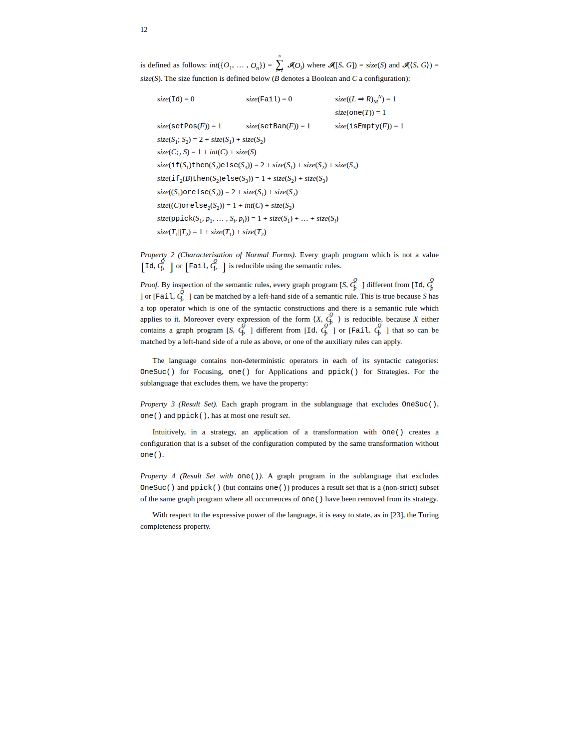12
is defined as follows: int({O1, … , On}) = n∑i=1 𝓘(Oi) where 𝓘([S, G]) = size(S) and 𝓘(⟨S, G⟩) = size(S). The size function is defined below (B denotes a Boolean and C a configuration):
| size ( Id ) = 0 | size ( Fail ) = 0 | size (( L ⇒ R ) M N ) = 1 |
| | | size ( one ( T )) = 1 |
| size ( setPos ( F )) = 1 | size ( setBan ( F )) = 1 | size ( isEmpty ( F )) = 1 |
| size ( S 1 ; S 2 ) = 2 + size ( S 1 ) + size ( S 2 ) |
| size ( C ; 2 S ) = 1 + int ( C ) + size ( S ) |
| size ( if ( S 1 ) then ( S 2 ) else ( S 3 )) = 2 + size ( S 1 ) + size ( S 2 ) + size ( S 3 ) |
| size ( if 2 ( B ) then ( S 2 ) else ( S 3 )) = 1 + size ( S 2 ) + size ( S 3 ) |
| size (( S 1 ) orelse ( S 2 )) = 2 + size ( S 1 ) + size ( S 2 ) |
| size (( C ) orelse 2 ( S 2 )) = 1 + int ( C ) + size ( S 2 ) |
| size ( ppick ( S 1 , p 1 , … , S i , p i )) = 1 + size ( S 1 ) + … + size ( S i ) |
| size ( T 1 // T 2 ) = 1 + size ( T 1 ) + size ( T 2 ) |
Property 2 (Characterisation of Normal Forms). Every graph program which is not a value [Id, GPQ] or [Fail, GPQ] is reducible using the semantic rules.
Proof. By inspection of the semantic rules, every graph program [S, GPQ] different from [Id, GPQ] or [Fail, GPQ] can be matched by a left-hand side of a semantic rule. This is true because S has a top operator which is one of the syntactic constructions and there is a semantic rule which applies to it. Moreover every expression of the form ⟨X, GPQ⟩ is reducible, because X either contains a graph program [S, GPQ] different from [Id, GPQ] or [Fail, GPQ] that so can be matched by a left-hand side of a rule as above, or one of the auxiliary rules can apply.
The language contains non-deterministic operators in each of its syntactic categories: OneSuc() for Focusing, one() for Applications and ppick() for Strategies. For the sublanguage that excludes them, we have the property:
Property 3 (Result Set). Each graph program in the sublanguage that excludes OneSuc(), one() and ppick(), has at most one result set.
Intuitively, in a strategy, an application of a transformation with one() creates a configuration that is a subset of the configuration computed by the same transformation without one().
Property 4 (Result Set with one()). A graph program in the sublanguage that excludes OneSuc() and ppick() (but contains one()) produces a result set that is a (non-strict) subset of the same graph program where all occurrences of one() have been removed from its strategy.
With respect to the expressive power of the language, it is easy to state, as in [23], the Turing completeness property.